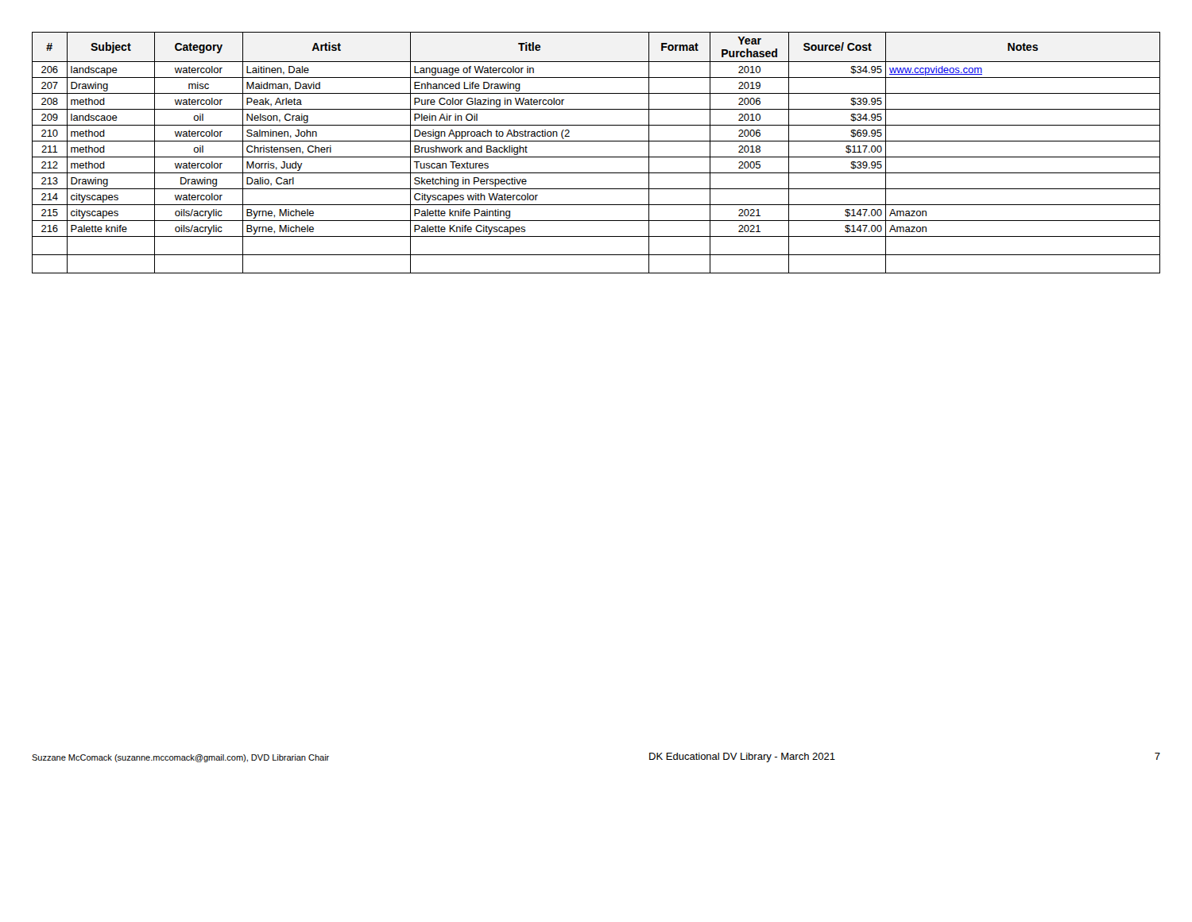| # | Subject | Category | Artist | Title | Format | Year Purchased | Source/ Cost | Notes |
| --- | --- | --- | --- | --- | --- | --- | --- | --- |
| 206 | landscape | watercolor | Laitinen, Dale | Language of Watercolor in | | 2010 | $34.95 | www.ccpvideos.com |
| 207 | Drawing | misc | Maidman, David | Enhanced Life Drawing | | 2019 | | |
| 208 | method | watercolor | Peak, Arleta | Pure Color Glazing in Watercolor | | 2006 | $39.95 | |
| 209 | landscaoe | oil | Nelson, Craig | Plein Air in Oil | | 2010 | $34.95 | |
| 210 | method | watercolor | Salminen, John | Design Approach to Abstraction (2 | | 2006 | $69.95 | |
| 211 | method | oil | Christensen, Cheri | Brushwork and Backlight | | 2018 | $117.00 | |
| 212 | method | watercolor | Morris, Judy | Tuscan Textures | | 2005 | $39.95 | |
| 213 | Drawing | Drawing | Dalio, Carl | Sketching in Perspective | | | | |
| 214 | cityscapes | watercolor | | Cityscapes with Watercolor | | | | |
| 215 | cityscapes | oils/acrylic | Byrne, Michele | Palette knife Painting | | 2021 | $147.00 | Amazon |
| 216 | Palette knife | oils/acrylic | Byrne, Michele | Palette Knife Cityscapes | | 2021 | $147.00 | Amazon |
Suzzane McComack (suzanne.mccomack@gmail.com), DVD Librarian Chair
DK Educational DV Library - March 2021
7